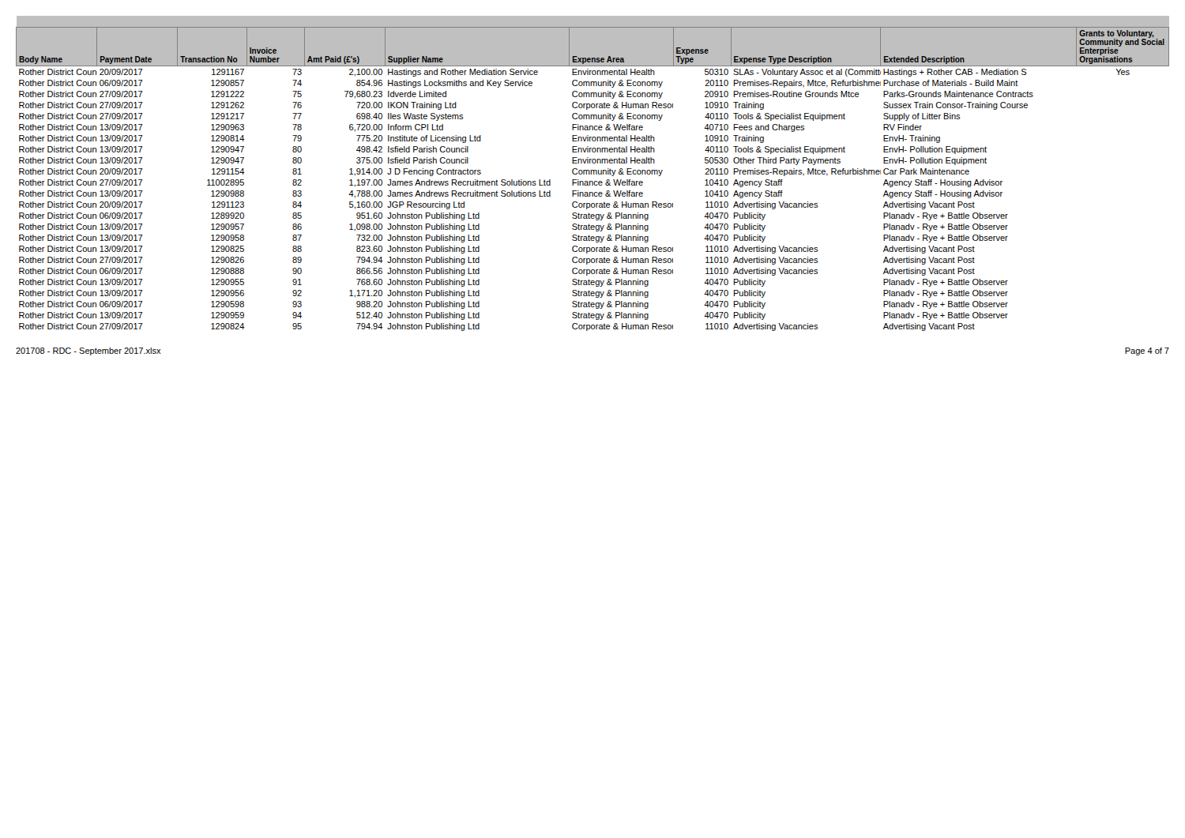| Body Name | Payment Date | Transaction No | Invoice Number | Amt Paid (£'s) | Supplier Name | Expense Area | Expense Type | Expense Type Description | Extended Description | Grants to Voluntary, Community and Social Enterprise Organisations |
| --- | --- | --- | --- | --- | --- | --- | --- | --- | --- | --- |
| Rother District Council | 20/09/2017 | 1291167 | 73 | 2,100.00 | Hastings and Rother Mediation Service | Environmental Health | 50310 | SLAs - Voluntary Assoc et al (Committee Approved) | Hastings + Rother CAB - Mediation S | Yes |
| Rother District Council | 06/09/2017 | 1290857 | 74 | 854.96 | Hastings Locksmiths and Key Service | Community & Economy | 20110 | Premises-Repairs, Mtce, Refurbishment | Purchase of Materials - Build Maint | |
| Rother District Council | 27/09/2017 | 1291222 | 75 | 79,680.23 | Idverde Limited | Community & Economy | 20910 | Premises-Routine Grounds Mtce | Parks-Grounds Maintenance Contracts | |
| Rother District Council | 27/09/2017 | 1291262 | 76 | 720.00 | IKON Training Ltd | Corporate & Human Resources | 10910 | Training | Sussex Train Consor-Training Course | |
| Rother District Council | 27/09/2017 | 1291217 | 77 | 698.40 | Iles Waste Systems | Community & Economy | 40110 | Tools & Specialist Equipment | Supply of Litter Bins | |
| Rother District Council | 13/09/2017 | 1290963 | 78 | 6,720.00 | Inform CPI Ltd | Finance & Welfare | 40710 | Fees and Charges | RV Finder | |
| Rother District Council | 13/09/2017 | 1290814 | 79 | 775.20 | Institute of Licensing Ltd | Environmental Health | 10910 | Training | EnvH- Training | |
| Rother District Council | 13/09/2017 | 1290947 | 80 | 498.42 | Isfield Parish Council | Environmental Health | 40110 | Tools & Specialist Equipment | EnvH- Pollution Equipment | |
| Rother District Council | 13/09/2017 | 1290947 | 80 | 375.00 | Isfield Parish Council | Environmental Health | 50530 | Other Third Party Payments | EnvH- Pollution Equipment | |
| Rother District Council | 20/09/2017 | 1291154 | 81 | 1,914.00 | J D Fencing Contractors | Community & Economy | 20110 | Premises-Repairs, Mtce, Refurbishment | Car Park Maintenance | |
| Rother District Council | 27/09/2017 | 11002895 | 82 | 1,197.00 | James Andrews Recruitment Solutions Ltd | Finance & Welfare | 10410 | Agency Staff | Agency Staff - Housing Advisor | |
| Rother District Council | 13/09/2017 | 1290988 | 83 | 4,788.00 | James Andrews Recruitment Solutions Ltd | Finance & Welfare | 10410 | Agency Staff | Agency Staff - Housing Advisor | |
| Rother District Council | 20/09/2017 | 1291123 | 84 | 5,160.00 | JGP Resourcing Ltd | Corporate & Human Resources | 11010 | Advertising Vacancies | Advertising Vacant Post | |
| Rother District Council | 06/09/2017 | 1289920 | 85 | 951.60 | Johnston Publishing Ltd | Strategy & Planning | 40470 | Publicity | Planadv - Rye + Battle Observer | |
| Rother District Council | 13/09/2017 | 1290957 | 86 | 1,098.00 | Johnston Publishing Ltd | Strategy & Planning | 40470 | Publicity | Planadv - Rye + Battle Observer | |
| Rother District Council | 13/09/2017 | 1290958 | 87 | 732.00 | Johnston Publishing Ltd | Strategy & Planning | 40470 | Publicity | Planadv - Rye + Battle Observer | |
| Rother District Council | 13/09/2017 | 1290825 | 88 | 823.60 | Johnston Publishing Ltd | Corporate & Human Resources | 11010 | Advertising Vacancies | Advertising Vacant Post | |
| Rother District Council | 27/09/2017 | 1290826 | 89 | 794.94 | Johnston Publishing Ltd | Corporate & Human Resources | 11010 | Advertising Vacancies | Advertising Vacant Post | |
| Rother District Council | 06/09/2017 | 1290888 | 90 | 866.56 | Johnston Publishing Ltd | Corporate & Human Resources | 11010 | Advertising Vacancies | Advertising Vacant Post | |
| Rother District Council | 13/09/2017 | 1290955 | 91 | 768.60 | Johnston Publishing Ltd | Strategy & Planning | 40470 | Publicity | Planadv - Rye + Battle Observer | |
| Rother District Council | 13/09/2017 | 1290956 | 92 | 1,171.20 | Johnston Publishing Ltd | Strategy & Planning | 40470 | Publicity | Planadv - Rye + Battle Observer | |
| Rother District Council | 06/09/2017 | 1290598 | 93 | 988.20 | Johnston Publishing Ltd | Strategy & Planning | 40470 | Publicity | Planadv - Rye + Battle Observer | |
| Rother District Council | 13/09/2017 | 1290959 | 94 | 512.40 | Johnston Publishing Ltd | Strategy & Planning | 40470 | Publicity | Planadv - Rye + Battle Observer | |
| Rother District Council | 27/09/2017 | 1290824 | 95 | 794.94 | Johnston Publishing Ltd | Corporate & Human Resources | 11010 | Advertising Vacancies | Advertising Vacant Post | |
201708 - RDC - September 2017.xlsx
Page 4 of 7